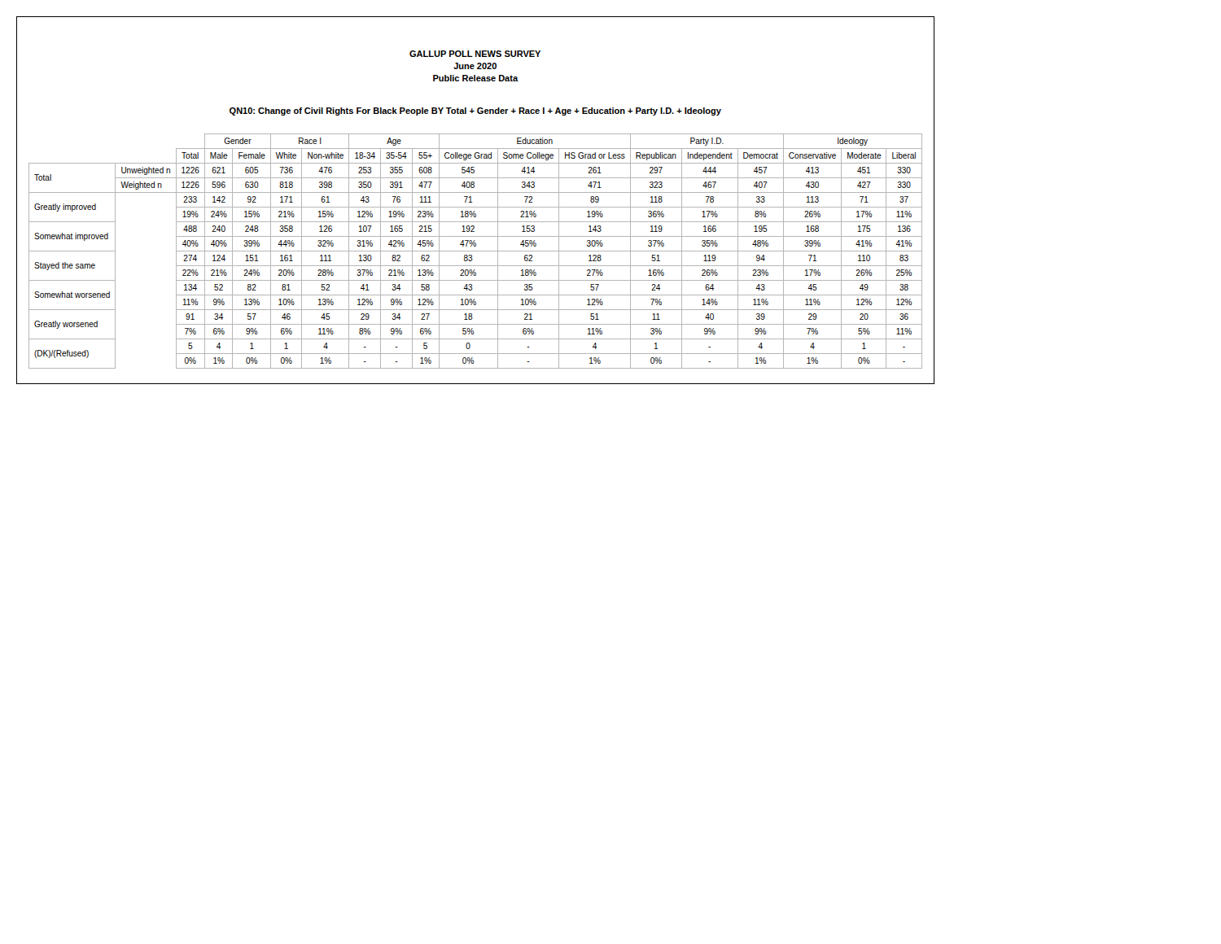GALLUP POLL NEWS SURVEY
June 2020
Public Release Data
QN10: Change of Civil Rights For Black People BY Total + Gender + Race I + Age + Education + Party I.D. + Ideology
| | | Gender | Race I | Age | Education | Party I.D. | Ideology |
| --- | --- | --- | --- | --- | --- | --- | --- |
| | Total | Male | Female | White | Non-white | 18-34 | 35-54 | 55+ | College Grad | Some College | HS Grad or Less | Republican | Independent | Democrat | Conservative | Moderate | Liberal |
| Total | Unweighted n | 1226 | 621 | 605 | 736 | 476 | 253 | 355 | 608 | 545 | 414 | 261 | 297 | 444 | 457 | 413 | 451 | 330 |
| Weighted n | 1226 | 596 | 630 | 818 | 398 | 350 | 391 | 477 | 408 | 343 | 471 | 323 | 467 | 407 | 430 | 427 | 330 |
| Greatly improved | | 233 | 142 | 92 | 171 | 61 | 43 | 76 | 111 | 71 | 72 | 89 | 118 | 78 | 33 | 113 | 71 | 37 |
| | 19% | 24% | 15% | 21% | 15% | 12% | 19% | 23% | 18% | 21% | 19% | 36% | 17% | 8% | 26% | 17% | 11% |
| Somewhat improved | | 488 | 240 | 248 | 358 | 126 | 107 | 165 | 215 | 192 | 153 | 143 | 119 | 166 | 195 | 168 | 175 | 136 |
| | 40% | 40% | 39% | 44% | 32% | 31% | 42% | 45% | 47% | 45% | 30% | 37% | 35% | 48% | 39% | 41% | 41% |
| Stayed the same | | 274 | 124 | 151 | 161 | 111 | 130 | 82 | 62 | 83 | 62 | 128 | 51 | 119 | 94 | 71 | 110 | 83 |
| | 22% | 21% | 24% | 20% | 28% | 37% | 21% | 13% | 20% | 18% | 27% | 16% | 26% | 23% | 17% | 26% | 25% |
| Somewhat worsened | | 134 | 52 | 82 | 81 | 52 | 41 | 34 | 58 | 43 | 35 | 57 | 24 | 64 | 43 | 45 | 49 | 38 |
| | 11% | 9% | 13% | 10% | 13% | 12% | 9% | 12% | 10% | 10% | 12% | 7% | 14% | 11% | 11% | 12% | 12% |
| Greatly worsened | | 91 | 34 | 57 | 46 | 45 | 29 | 34 | 27 | 18 | 21 | 51 | 11 | 40 | 39 | 29 | 20 | 36 |
| | 7% | 6% | 9% | 6% | 11% | 8% | 9% | 6% | 5% | 6% | 11% | 3% | 9% | 9% | 7% | 5% | 11% |
| (DK)/(Refused) | | 5 | 4 | 1 | 1 | 4 | - | - | 5 | 0 | - | 4 | 1 | - | 4 | 4 | 1 | - |
| | 0% | 1% | 0% | 0% | 1% | - | - | 1% | 0% | - | 1% | 0% | - | 1% | 1% | 0% | - |